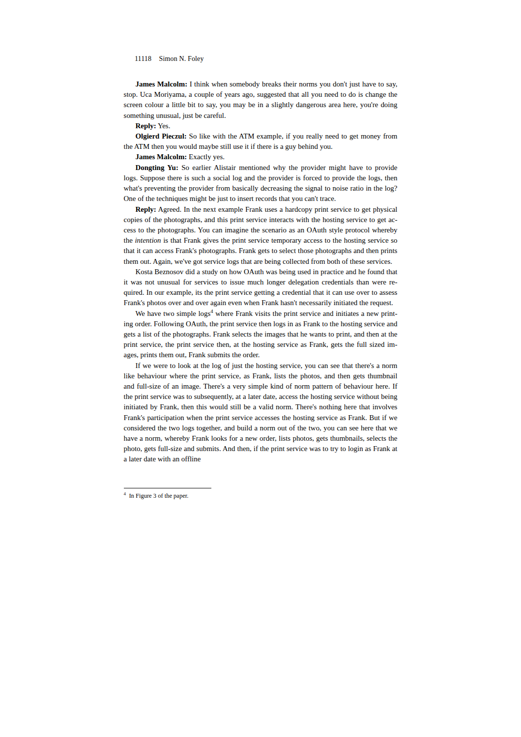11118 Simon N. Foley
James Malcolm: I think when somebody breaks their norms you don't just have to say, stop. Uca Moriyama, a couple of years ago, suggested that all you need to do is change the screen colour a little bit to say, you may be in a slightly dangerous area here, you're doing something unusual, just be careful.
Reply: Yes.
Olgierd Pieczul: So like with the ATM example, if you really need to get money from the ATM then you would maybe still use it if there is a guy behind you.
James Malcolm: Exactly yes.
Dongting Yu: So earlier Alistair mentioned why the provider might have to provide logs. Suppose there is such a social log and the provider is forced to provide the logs, then what's preventing the provider from basically decreasing the signal to noise ratio in the log? One of the techniques might be just to insert records that you can't trace.
Reply: Agreed. In the next example Frank uses a hardcopy print service to get physical copies of the photographs, and this print service interacts with the hosting service to get access to the photographs. You can imagine the scenario as an OAuth style protocol whereby the intention is that Frank gives the print service temporary access to the hosting service so that it can access Frank's photographs. Frank gets to select those photographs and then prints them out. Again, we've got service logs that are being collected from both of these services.
Kosta Beznosov did a study on how OAuth was being used in practice and he found that it was not unusual for services to issue much longer delegation credentials than were required. In our example, its the print service getting a credential that it can use over to assess Frank's photos over and over again even when Frank hasn't necessarily initiated the request.
We have two simple logs4 where Frank visits the print service and initiates a new printing order. Following OAuth, the print service then logs in as Frank to the hosting service and gets a list of the photographs. Frank selects the images that he wants to print, and then at the print service, the print service then, at the hosting service as Frank, gets the full sized images, prints them out, Frank submits the order.
If we were to look at the log of just the hosting service, you can see that there's a norm like behaviour where the print service, as Frank, lists the photos, and then gets thumbnail and full-size of an image. There's a very simple kind of norm pattern of behaviour here. If the print service was to subsequently, at a later date, access the hosting service without being initiated by Frank, then this would still be a valid norm. There's nothing here that involves Frank's participation when the print service accesses the hosting service as Frank. But if we considered the two logs together, and build a norm out of the two, you can see here that we have a norm, whereby Frank looks for a new order, lists photos, gets thumbnails, selects the photo, gets full-size and submits. And then, if the print service was to try to login as Frank at a later date with an offline
4 In Figure 3 of the paper.